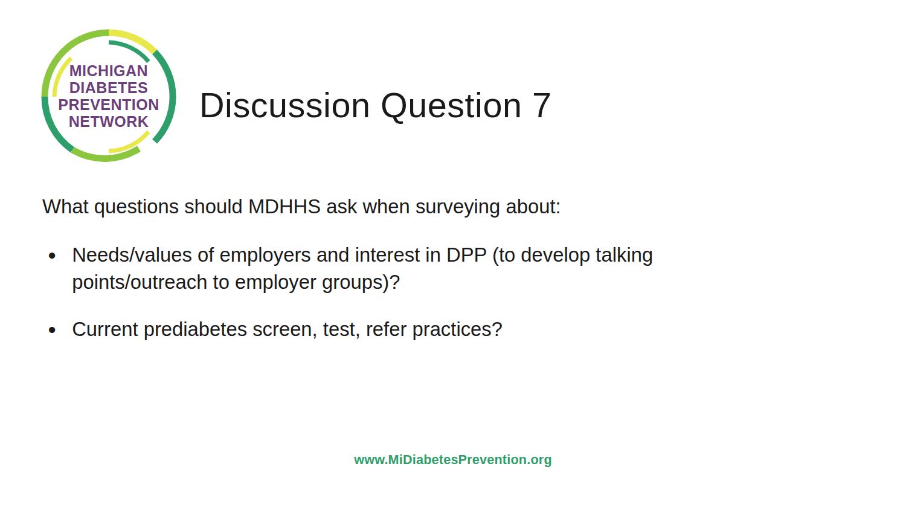MICHIGAN DIABETES PREVENTION NETWORK
Discussion Question 7
What questions should MDHHS ask when surveying about:
Needs/values of employers and interest in DPP (to develop talking points/outreach to employer groups)?
Current prediabetes screen, test, refer practices?
www.MiDiabetesPrevention.org